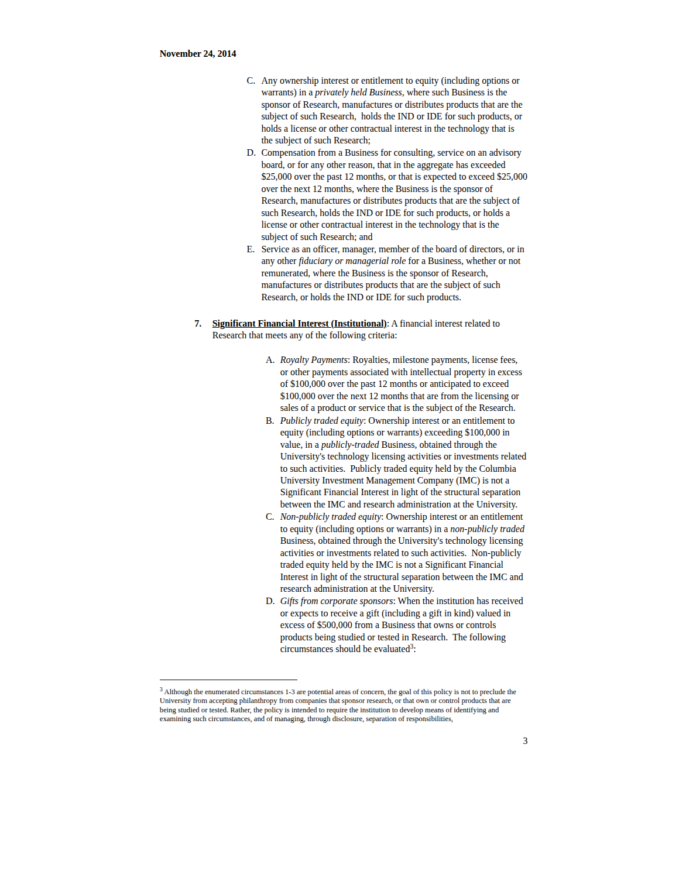November 24, 2014
C. Any ownership interest or entitlement to equity (including options or warrants) in a privately held Business, where such Business is the sponsor of Research, manufactures or distributes products that are the subject of such Research, holds the IND or IDE for such products, or holds a license or other contractual interest in the technology that is the subject of such Research;
D. Compensation from a Business for consulting, service on an advisory board, or for any other reason, that in the aggregate has exceeded $25,000 over the past 12 months, or that is expected to exceed $25,000 over the next 12 months, where the Business is the sponsor of Research, manufactures or distributes products that are the subject of such Research, holds the IND or IDE for such products, or holds a license or other contractual interest in the technology that is the subject of such Research; and
E. Service as an officer, manager, member of the board of directors, or in any other fiduciary or managerial role for a Business, whether or not remunerated, where the Business is the sponsor of Research, manufactures or distributes products that are the subject of such Research, or holds the IND or IDE for such products.
7. Significant Financial Interest (Institutional): A financial interest related to Research that meets any of the following criteria:
A. Royalty Payments: Royalties, milestone payments, license fees, or other payments associated with intellectual property in excess of $100,000 over the past 12 months or anticipated to exceed $100,000 over the next 12 months that are from the licensing or sales of a product or service that is the subject of the Research.
B. Publicly traded equity: Ownership interest or an entitlement to equity (including options or warrants) exceeding $100,000 in value, in a publicly-traded Business, obtained through the University's technology licensing activities or investments related to such activities. Publicly traded equity held by the Columbia University Investment Management Company (IMC) is not a Significant Financial Interest in light of the structural separation between the IMC and research administration at the University.
C. Non-publicly traded equity: Ownership interest or an entitlement to equity (including options or warrants) in a non-publicly traded Business, obtained through the University's technology licensing activities or investments related to such activities. Non-publicly traded equity held by the IMC is not a Significant Financial Interest in light of the structural separation between the IMC and research administration at the University.
D. Gifts from corporate sponsors: When the institution has received or expects to receive a gift (including a gift in kind) valued in excess of $500,000 from a Business that owns or controls products being studied or tested in Research. The following circumstances should be evaluated3:
3 Although the enumerated circumstances 1-3 are potential areas of concern, the goal of this policy is not to preclude the University from accepting philanthropy from companies that sponsor research, or that own or control products that are being studied or tested. Rather, the policy is intended to require the institution to develop means of identifying and examining such circumstances, and of managing, through disclosure, separation of responsibilities,
3